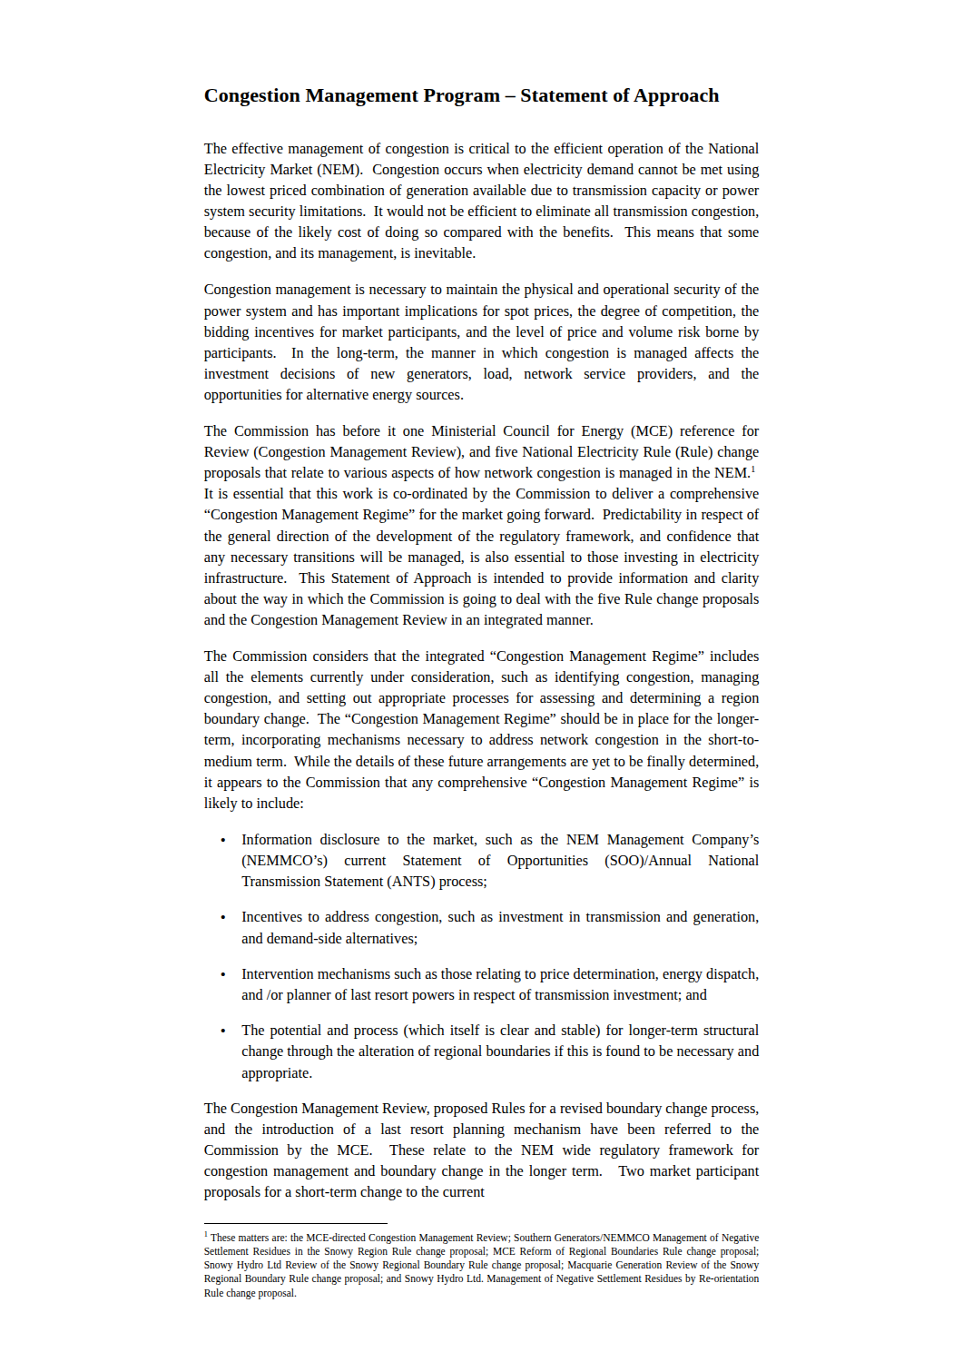Congestion Management Program – Statement of Approach
The effective management of congestion is critical to the efficient operation of the National Electricity Market (NEM). Congestion occurs when electricity demand cannot be met using the lowest priced combination of generation available due to transmission capacity or power system security limitations. It would not be efficient to eliminate all transmission congestion, because of the likely cost of doing so compared with the benefits. This means that some congestion, and its management, is inevitable.
Congestion management is necessary to maintain the physical and operational security of the power system and has important implications for spot prices, the degree of competition, the bidding incentives for market participants, and the level of price and volume risk borne by participants. In the long-term, the manner in which congestion is managed affects the investment decisions of new generators, load, network service providers, and the opportunities for alternative energy sources.
The Commission has before it one Ministerial Council for Energy (MCE) reference for Review (Congestion Management Review), and five National Electricity Rule (Rule) change proposals that relate to various aspects of how network congestion is managed in the NEM.1 It is essential that this work is co-ordinated by the Commission to deliver a comprehensive “Congestion Management Regime” for the market going forward. Predictability in respect of the general direction of the development of the regulatory framework, and confidence that any necessary transitions will be managed, is also essential to those investing in electricity infrastructure. This Statement of Approach is intended to provide information and clarity about the way in which the Commission is going to deal with the five Rule change proposals and the Congestion Management Review in an integrated manner.
The Commission considers that the integrated “Congestion Management Regime” includes all the elements currently under consideration, such as identifying congestion, managing congestion, and setting out appropriate processes for assessing and determining a region boundary change. The “Congestion Management Regime” should be in place for the longer-term, incorporating mechanisms necessary to address network congestion in the short-to-medium term. While the details of these future arrangements are yet to be finally determined, it appears to the Commission that any comprehensive “Congestion Management Regime” is likely to include:
Information disclosure to the market, such as the NEM Management Company’s (NEMMCO’s) current Statement of Opportunities (SOO)/Annual National Transmission Statement (ANTS) process;
Incentives to address congestion, such as investment in transmission and generation, and demand-side alternatives;
Intervention mechanisms such as those relating to price determination, energy dispatch, and /or planner of last resort powers in respect of transmission investment; and
The potential and process (which itself is clear and stable) for longer-term structural change through the alteration of regional boundaries if this is found to be necessary and appropriate.
The Congestion Management Review, proposed Rules for a revised boundary change process, and the introduction of a last resort planning mechanism have been referred to the Commission by the MCE. These relate to the NEM wide regulatory framework for congestion management and boundary change in the longer term. Two market participant proposals for a short-term change to the current
1 These matters are: the MCE-directed Congestion Management Review; Southern Generators/NEMMCO Management of Negative Settlement Residues in the Snowy Region Rule change proposal; MCE Reform of Regional Boundaries Rule change proposal; Snowy Hydro Ltd Review of the Snowy Regional Boundary Rule change proposal; Macquarie Generation Review of the Snowy Regional Boundary Rule change proposal; and Snowy Hydro Ltd. Management of Negative Settlement Residues by Re-orientation Rule change proposal.